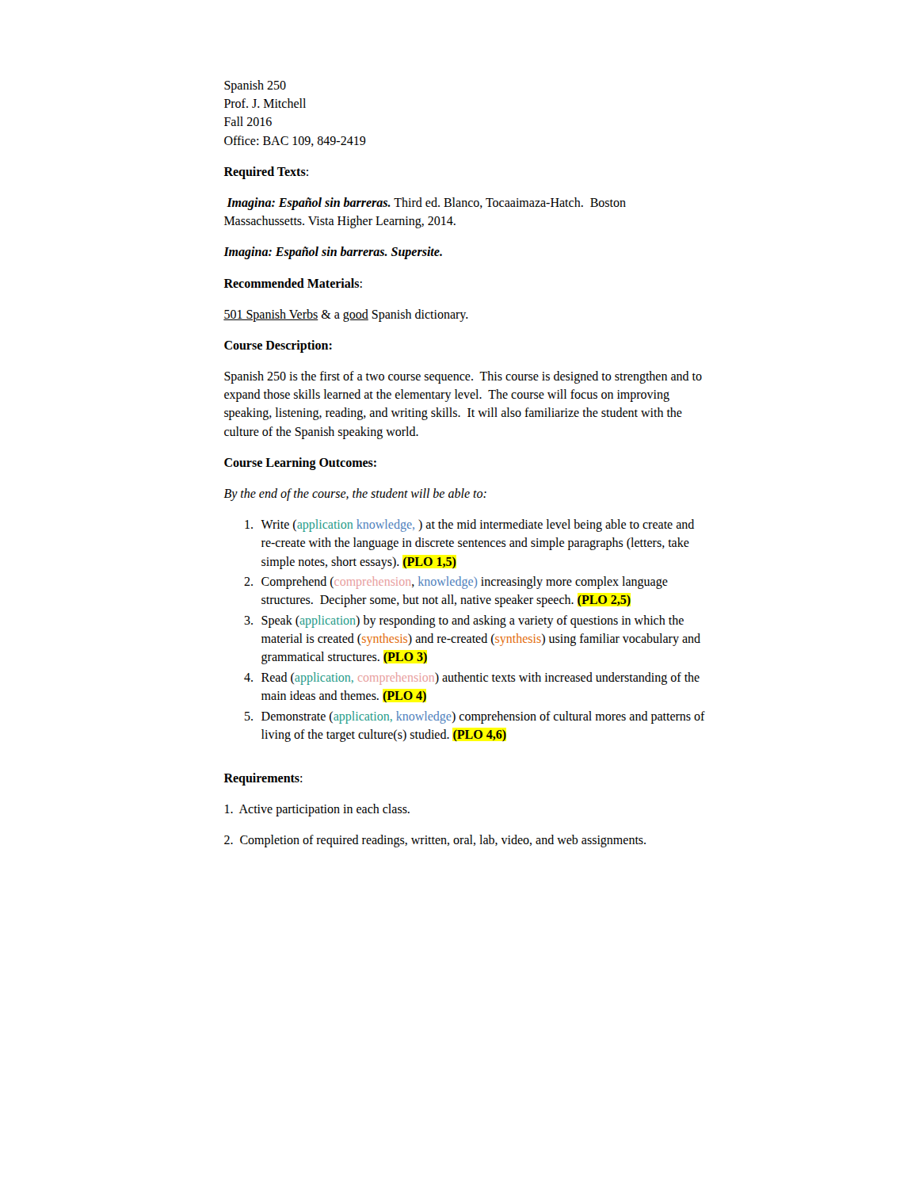Spanish 250
Prof. J. Mitchell
Fall 2016
Office: BAC 109, 849-2419
Required Texts:
Imagina: Español sin barreras. Third ed. Blanco, Tocaaimaza-Hatch. Boston Massachussetts. Vista Higher Learning, 2014.
Imagina: Español sin barreras. Supersite.
Recommended Materials:
501 Spanish Verbs & a good Spanish dictionary.
Course Description:
Spanish 250 is the first of a two course sequence. This course is designed to strengthen and to expand those skills learned at the elementary level. The course will focus on improving speaking, listening, reading, and writing skills. It will also familiarize the student with the culture of the Spanish speaking world.
Course Learning Outcomes:
By the end of the course, the student will be able to:
Write (application knowledge, ) at the mid intermediate level being able to create and re-create with the language in discrete sentences and simple paragraphs (letters, take simple notes, short essays). (PLO 1,5)
Comprehend (comprehension, knowledge) increasingly more complex language structures. Decipher some, but not all, native speaker speech. (PLO 2,5)
Speak (application) by responding to and asking a variety of questions in which the material is created (synthesis) and re-created (synthesis) using familiar vocabulary and grammatical structures. (PLO 3)
Read (application, comprehension) authentic texts with increased understanding of the main ideas and themes. (PLO 4)
Demonstrate (application, knowledge) comprehension of cultural mores and patterns of living of the target culture(s) studied. (PLO 4,6)
Requirements:
1. Active participation in each class.
2. Completion of required readings, written, oral, lab, video, and web assignments.